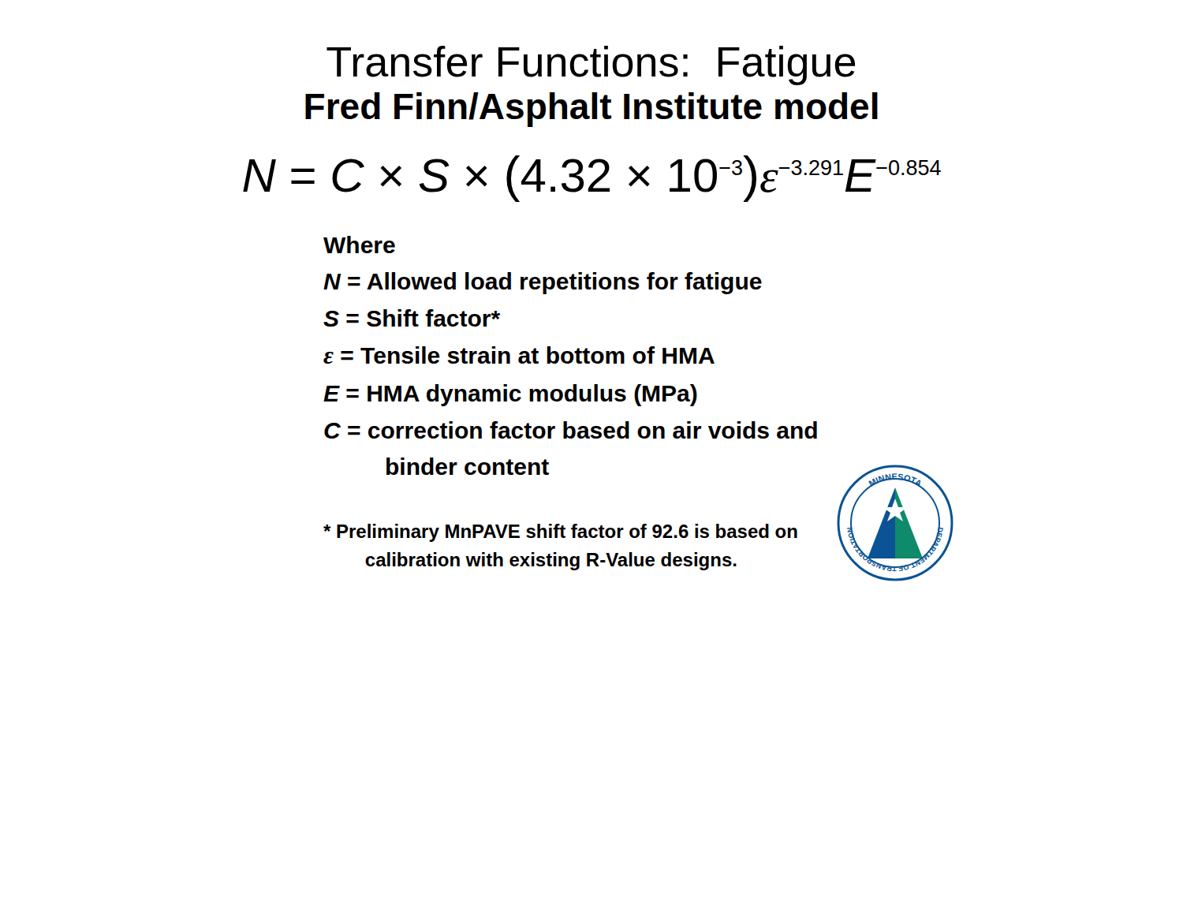Transfer Functions: Fatigue
Fred Finn/Asphalt Institute model
N = C × S × (4.32 × 10−3) ε−3.291E−0.854
Where
N = Allowed load repetitions for fatigue
S = Shift factor*
ε = Tensile strain at bottom of HMA
E = HMA dynamic modulus (MPa)
C = correction factor based on air voids and binder content
* Preliminary MnPAVE shift factor of 92.6 is based on calibration with existing R-Value designs.
Minnesota Department of Transportation MINNESOTA DEPARTMENT OF TRANSPORTATION